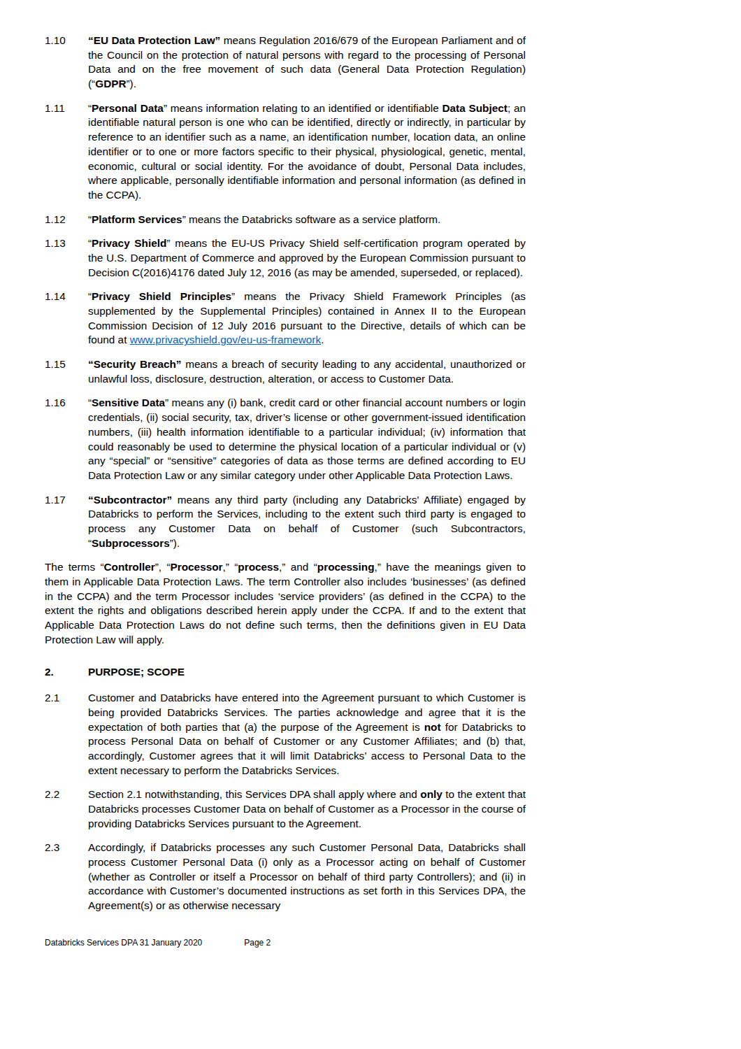1.10
“EU Data Protection Law” means Regulation 2016/679 of the European Parliament and of the Council on the protection of natural persons with regard to the processing of Personal Data and on the free movement of such data (General Data Protection Regulation) (“GDPR”).
1.11
“Personal Data” means information relating to an identified or identifiable Data Subject; an identifiable natural person is one who can be identified, directly or indirectly, in particular by reference to an identifier such as a name, an identification number, location data, an online identifier or to one or more factors specific to their physical, physiological, genetic, mental, economic, cultural or social identity. For the avoidance of doubt, Personal Data includes, where applicable, personally identifiable information and personal information (as defined in the CCPA).
1.12
“Platform Services” means the Databricks software as a service platform.
1.13
“Privacy Shield” means the EU-US Privacy Shield self-certification program operated by the U.S. Department of Commerce and approved by the European Commission pursuant to Decision C(2016)4176 dated July 12, 2016 (as may be amended, superseded, or replaced).
1.14
“Privacy Shield Principles” means the Privacy Shield Framework Principles (as supplemented by the Supplemental Principles) contained in Annex II to the European Commission Decision of 12 July 2016 pursuant to the Directive, details of which can be found at www.privacyshield.gov/eu-us-framework.
1.15
“Security Breach” means a breach of security leading to any accidental, unauthorized or unlawful loss, disclosure, destruction, alteration, or access to Customer Data.
1.16
“Sensitive Data” means any (i) bank, credit card or other financial account numbers or login credentials, (ii) social security, tax, driver’s license or other government-issued identification numbers, (iii) health information identifiable to a particular individual; (iv) information that could reasonably be used to determine the physical location of a particular individual or (v) any “special” or “sensitive” categories of data as those terms are defined according to EU Data Protection Law or any similar category under other Applicable Data Protection Laws.
1.17
“Subcontractor” means any third party (including any Databricks’ Affiliate) engaged by Databricks to perform the Services, including to the extent such third party is engaged to process any Customer Data on behalf of Customer (such Subcontractors, “Subprocessors”).
The terms “Controller”, “Processor,” “process,” and “processing,” have the meanings given to them in Applicable Data Protection Laws. The term Controller also includes ‘businesses’ (as defined in the CCPA) and the term Processor includes ‘service providers’ (as defined in the CCPA) to the extent the rights and obligations described herein apply under the CCPA. If and to the extent that Applicable Data Protection Laws do not define such terms, then the definitions given in EU Data Protection Law will apply.
2.
PURPOSE; SCOPE
2.1
Customer and Databricks have entered into the Agreement pursuant to which Customer is being provided Databricks Services. The parties acknowledge and agree that it is the expectation of both parties that (a) the purpose of the Agreement is not for Databricks to process Personal Data on behalf of Customer or any Customer Affiliates; and (b) that, accordingly, Customer agrees that it will limit Databricks’ access to Personal Data to the extent necessary to perform the Databricks Services.
2.2
Section 2.1 notwithstanding, this Services DPA shall apply where and only to the extent that Databricks processes Customer Data on behalf of Customer as a Processor in the course of providing Databricks Services pursuant to the Agreement.
2.3
Accordingly, if Databricks processes any such Customer Personal Data, Databricks shall process Customer Personal Data (i) only as a Processor acting on behalf of Customer (whether as Controller or itself a Processor on behalf of third party Controllers); and (ii) in accordance with Customer’s documented instructions as set forth in this Services DPA, the Agreement(s) or as otherwise necessary
Databricks Services DPA 31 January 2020
Page 2